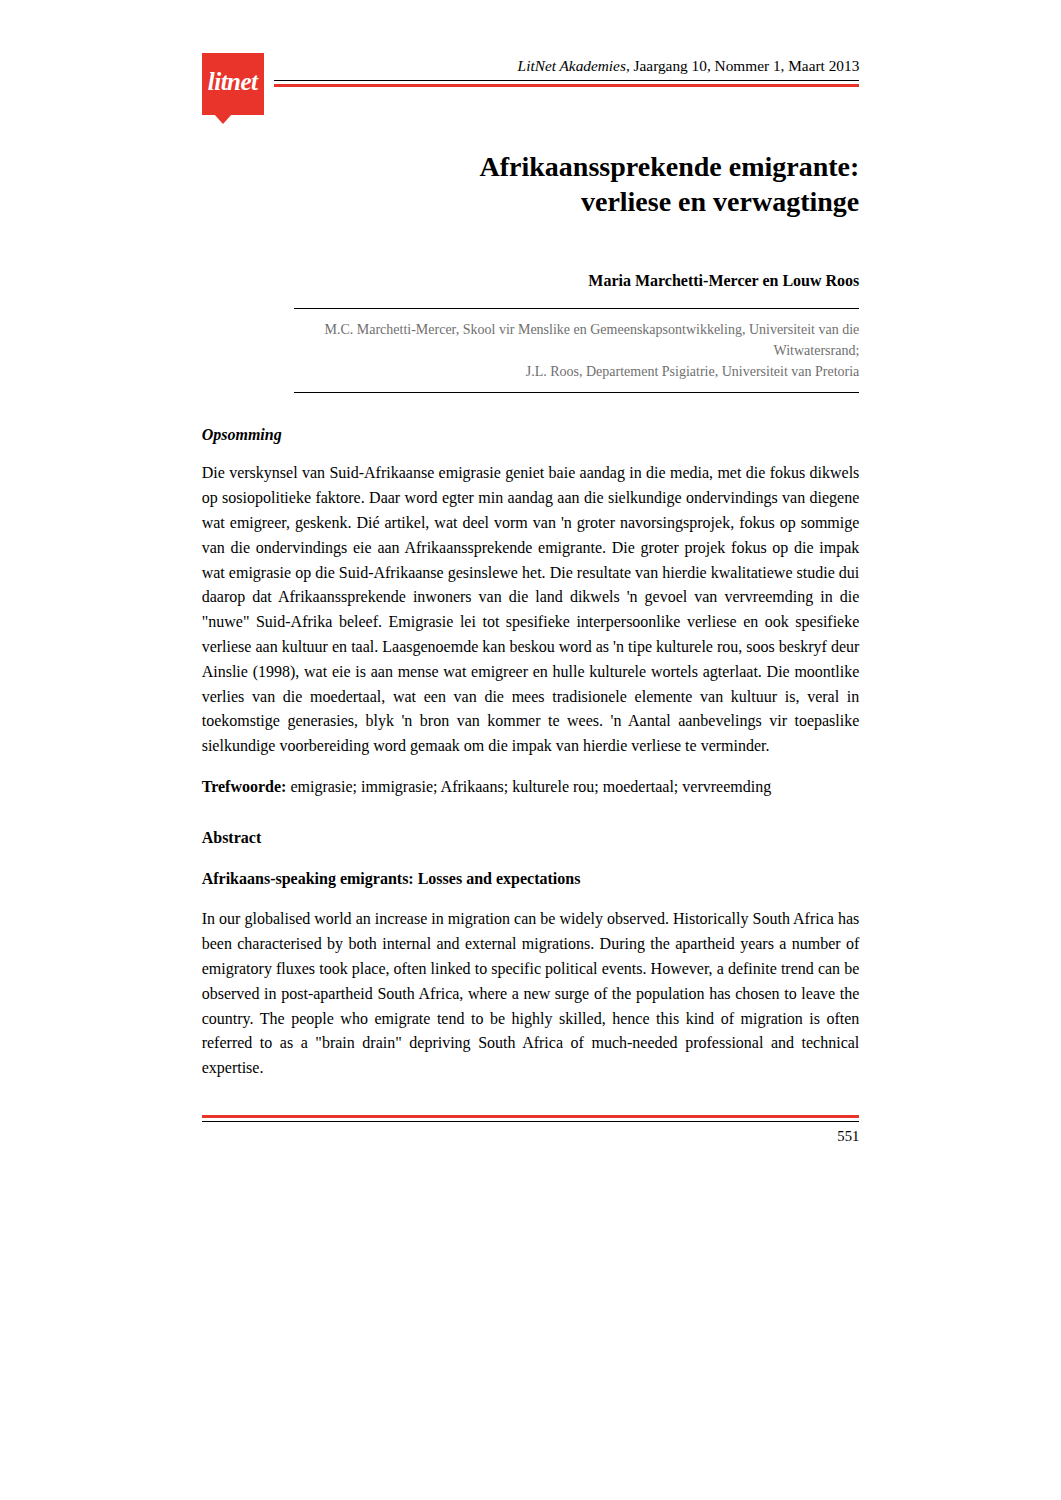litnet
LitNet Akademies, Jaargang 10, Nommer 1, Maart 2013
Afrikaanssprekende emigrante:
verliese en verwagtinge
Maria Marchetti-Mercer en Louw Roos
M.C. Marchetti-Mercer, Skool vir Menslike en Gemeenskapsontwikkeling, Universiteit van die Witwatersrand;
J.L. Roos, Departement Psigiatrie, Universiteit van Pretoria
Opsomming
Die verskynsel van Suid-Afrikaanse emigrasie geniet baie aandag in die media, met die fokus dikwels op sosiopolitieke faktore. Daar word egter min aandag aan die sielkundige ondervindings van diegene wat emigreer, geskenk. Dié artikel, wat deel vorm van 'n groter navorsingsprojek, fokus op sommige van die ondervindings eie aan Afrikaanssprekende emigrante. Die groter projek fokus op die impak wat emigrasie op die Suid-Afrikaanse gesinslewe het. Die resultate van hierdie kwalitatiewe studie dui daarop dat Afrikaanssprekende inwoners van die land dikwels 'n gevoel van vervreemding in die "nuwe" Suid-Afrika beleef. Emigrasie lei tot spesifieke interpersoonlike verliese en ook spesifieke verliese aan kultuur en taal. Laasgenoemde kan beskou word as 'n tipe kulturele rou, soos beskryf deur Ainslie (1998), wat eie is aan mense wat emigreer en hulle kulturele wortels agterlaat. Die moontlike verlies van die moedertaal, wat een van die mees tradisionele elemente van kultuur is, veral in toekomstige generasies, blyk 'n bron van kommer te wees. 'n Aantal aanbevelings vir toepaslike sielkundige voorbereiding word gemaak om die impak van hierdie verliese te verminder.
Trefwoorde: emigrasie; immigrasie; Afrikaans; kulturele rou; moedertaal; vervreemding
Abstract
Afrikaans-speaking emigrants: Losses and expectations
In our globalised world an increase in migration can be widely observed. Historically South Africa has been characterised by both internal and external migrations. During the apartheid years a number of emigratory fluxes took place, often linked to specific political events. However, a definite trend can be observed in post-apartheid South Africa, where a new surge of the population has chosen to leave the country. The people who emigrate tend to be highly skilled, hence this kind of migration is often referred to as a "brain drain" depriving South Africa of much-needed professional and technical expertise.
551